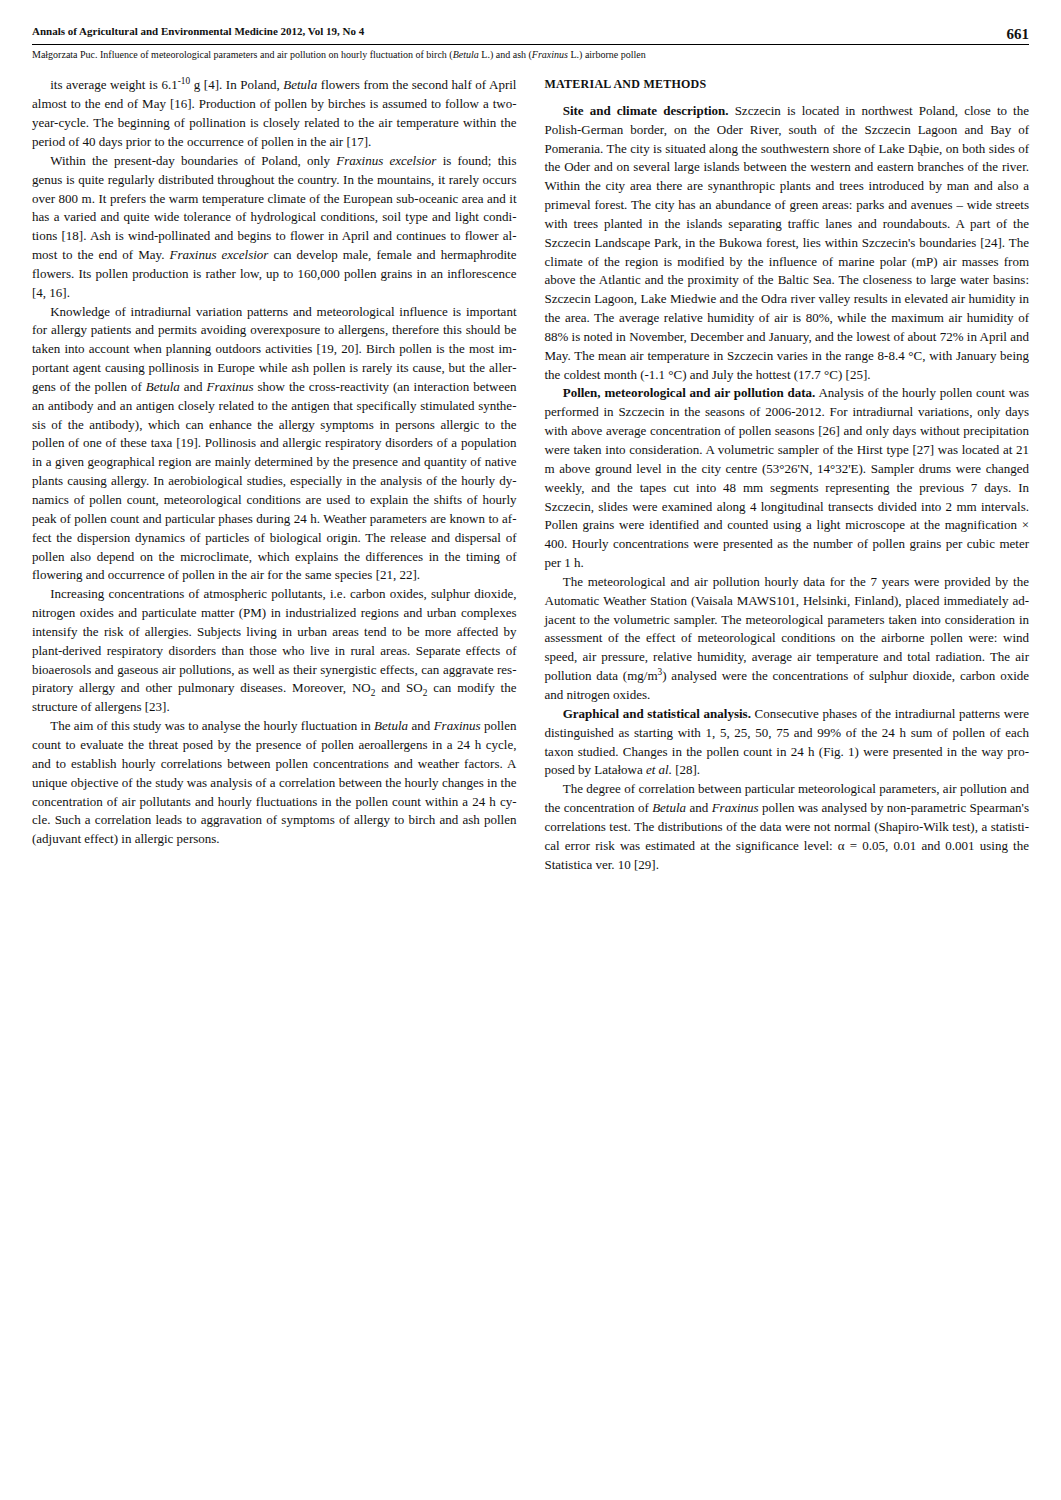Annals of Agricultural and Environmental Medicine 2012, Vol 19, No 4
661
Małgorzata Puc. Influence of meteorological parameters and air pollution on hourly fluctuation of birch (Betula L.) and ash (Fraxinus L.) airborne pollen
its average weight is 6.1-10 g [4]. In Poland, Betula flowers from the second half of April almost to the end of May [16]. Production of pollen by birches is assumed to follow a two-year-cycle. The beginning of pollination is closely related to the air temperature within the period of 40 days prior to the occurrence of pollen in the air [17].
Within the present-day boundaries of Poland, only Fraxinus excelsior is found; this genus is quite regularly distributed throughout the country. In the mountains, it rarely occurs over 800 m. It prefers the warm temperature climate of the European sub-oceanic area and it has a varied and quite wide tolerance of hydrological conditions, soil type and light conditions [18]. Ash is wind-pollinated and begins to flower in April and continues to flower almost to the end of May. Fraxinus excelsior can develop male, female and hermaphrodite flowers. Its pollen production is rather low, up to 160,000 pollen grains in an inflorescence [4, 16].
Knowledge of intradiurnal variation patterns and meteorological influence is important for allergy patients and permits avoiding overexposure to allergens, therefore this should be taken into account when planning outdoors activities [19, 20]. Birch pollen is the most important agent causing pollinosis in Europe while ash pollen is rarely its cause, but the allergens of the pollen of Betula and Fraxinus show the cross-reactivity (an interaction between an antibody and an antigen closely related to the antigen that specifically stimulated synthesis of the antibody), which can enhance the allergy symptoms in persons allergic to the pollen of one of these taxa [19]. Pollinosis and allergic respiratory disorders of a population in a given geographical region are mainly determined by the presence and quantity of native plants causing allergy. In aerobiological studies, especially in the analysis of the hourly dynamics of pollen count, meteorological conditions are used to explain the shifts of hourly peak of pollen count and particular phases during 24 h. Weather parameters are known to affect the dispersion dynamics of particles of biological origin. The release and dispersal of pollen also depend on the microclimate, which explains the differences in the timing of flowering and occurrence of pollen in the air for the same species [21, 22].
Increasing concentrations of atmospheric pollutants, i.e. carbon oxides, sulphur dioxide, nitrogen oxides and particulate matter (PM) in industrialized regions and urban complexes intensify the risk of allergies. Subjects living in urban areas tend to be more affected by plant-derived respiratory disorders than those who live in rural areas. Separate effects of bioaerosols and gaseous air pollutions, as well as their synergistic effects, can aggravate respiratory allergy and other pulmonary diseases. Moreover, NO2 and SO2 can modify the structure of allergens [23].
The aim of this study was to analyse the hourly fluctuation in Betula and Fraxinus pollen count to evaluate the threat posed by the presence of pollen aeroallergens in a 24 h cycle, and to establish hourly correlations between pollen concentrations and weather factors. A unique objective of the study was analysis of a correlation between the hourly changes in the concentration of air pollutants and hourly fluctuations in the pollen count within a 24 h cycle. Such a correlation leads to aggravation of symptoms of allergy to birch and ash pollen (adjuvant effect) in allergic persons.
Material and Methods
Site and climate description. Szczecin is located in northwest Poland, close to the Polish-German border, on the Oder River, south of the Szczecin Lagoon and Bay of Pomerania. The city is situated along the southwestern shore of Lake Dąbie, on both sides of the Oder and on several large islands between the western and eastern branches of the river. Within the city area there are synanthropic plants and trees introduced by man and also a primeval forest. The city has an abundance of green areas: parks and avenues – wide streets with trees planted in the islands separating traffic lanes and roundabouts. A part of the Szczecin Landscape Park, in the Bukowa forest, lies within Szczecin's boundaries [24]. The climate of the region is modified by the influence of marine polar (mP) air masses from above the Atlantic and the proximity of the Baltic Sea. The closeness to large water basins: Szczecin Lagoon, Lake Miedwie and the Odra river valley results in elevated air humidity in the area. The average relative humidity of air is 80%, while the maximum air humidity of 88% is noted in November, December and January, and the lowest of about 72% in April and May. The mean air temperature in Szczecin varies in the range 8-8.4 °C, with January being the coldest month (-1.1 °C) and July the hottest (17.7 °C) [25].
Pollen, meteorological and air pollution data. Analysis of the hourly pollen count was performed in Szczecin in the seasons of 2006-2012. For intradiurnal variations, only days with above average concentration of pollen seasons [26] and only days without precipitation were taken into consideration. A volumetric sampler of the Hirst type [27] was located at 21 m above ground level in the city centre (53°26'N, 14°32'E). Sampler drums were changed weekly, and the tapes cut into 48 mm segments representing the previous 7 days. In Szczecin, slides were examined along 4 longitudinal transects divided into 2 mm intervals. Pollen grains were identified and counted using a light microscope at the magnification × 400. Hourly concentrations were presented as the number of pollen grains per cubic meter per 1 h.
The meteorological and air pollution hourly data for the 7 years were provided by the Automatic Weather Station (Vaisala MAWS101, Helsinki, Finland), placed immediately adjacent to the volumetric sampler. The meteorological parameters taken into consideration in assessment of the effect of meteorological conditions on the airborne pollen were: wind speed, air pressure, relative humidity, average air temperature and total radiation. The air pollution data (mg/m3) analysed were the concentrations of sulphur dioxide, carbon oxide and nitrogen oxides.
Graphical and statistical analysis. Consecutive phases of the intradiurnal patterns were distinguished as starting with 1, 5, 25, 50, 75 and 99% of the 24 h sum of pollen of each taxon studied. Changes in the pollen count in 24 h (Fig. 1) were presented in the way proposed by Latałowa et al. [28].
The degree of correlation between particular meteorological parameters, air pollution and the concentration of Betula and Fraxinus pollen was analysed by non-parametric Spearman's correlations test. The distributions of the data were not normal (Shapiro-Wilk test), a statistical error risk was estimated at the significance level: α = 0.05, 0.01 and 0.001 using the Statistica ver. 10 [29].